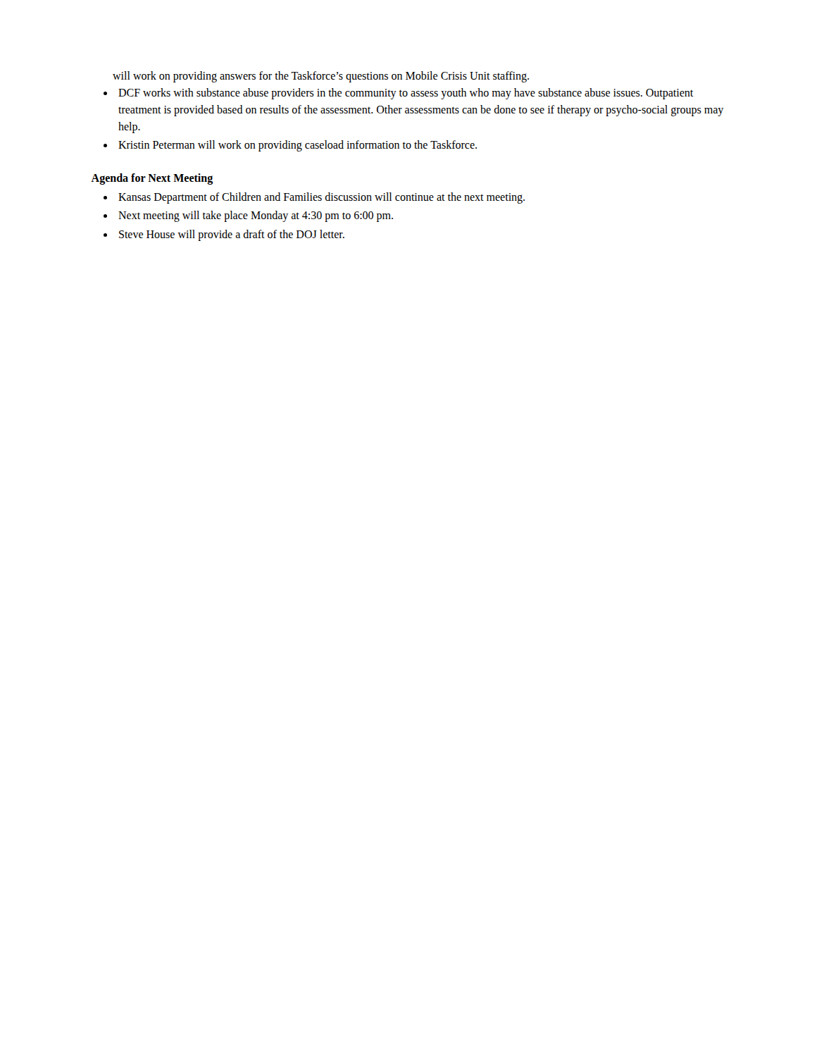will work on providing answers for the Taskforce’s questions on Mobile Crisis Unit staffing.
DCF works with substance abuse providers in the community to assess youth who may have substance abuse issues. Outpatient treatment is provided based on results of the assessment. Other assessments can be done to see if therapy or psycho-social groups may help.
Kristin Peterman will work on providing caseload information to the Taskforce.
Agenda for Next Meeting
Kansas Department of Children and Families discussion will continue at the next meeting.
Next meeting will take place Monday at 4:30 pm to 6:00 pm.
Steve House will provide a draft of the DOJ letter.